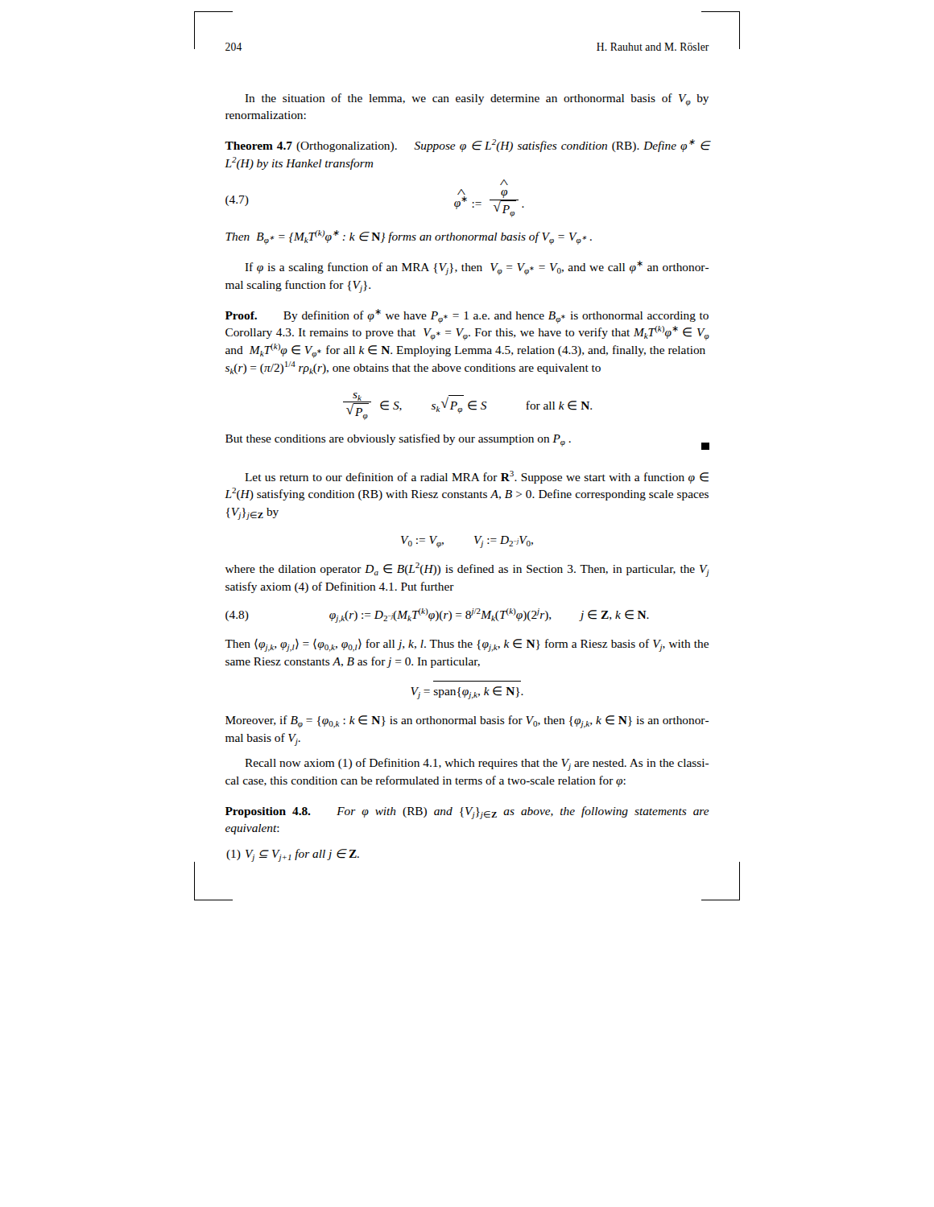204 H. Rauhut and M. Rösler
In the situation of the lemma, we can easily determine an orthonormal basis of Vφ by renormalization:
Theorem 4.7 (Orthogonalization). Suppose φ ∈ L2(H) satisfies condition (RB). Define φ∗ ∈ L2(H) by its Hankel transform
(4.7) ^φ∗ := ^φ Pφ .
Then Bφ∗ = {MkT(k)φ∗ : k ∈ N} forms an orthonormal basis of Vφ = Vφ∗ .
If φ is a scaling function of an MRA {Vj}, then Vφ = Vφ∗ = V0, and we call φ∗ an orthonormal scaling function for {Vj}.
Proof. By definition of φ∗ we have Pφ∗ = 1 a.e. and hence Bφ∗ is orthonormal according to Corollary 4.3. It remains to prove that Vφ∗ = Vφ. For this, we have to verify that MkT(k)φ∗ ∈ Vφ and MkT(k)φ ∈ Vφ∗ for all k ∈ N. Employing Lemma 4.5, relation (4.3), and, finally, the relation sk(r) = (π/2)1/4 rρk(r), one obtains that the above conditions are equivalent to
sk Pφ ∈ S, skPφ ∈ S for all k ∈ N.
But these conditions are obviously satisfied by our assumption on Pφ .
Let us return to our definition of a radial MRA for R3. Suppose we start with a function φ ∈ L2(H) satisfying condition (RB) with Riesz constants A, B > 0. Define corresponding scale spaces {Vj}j∈Z by
V0 := Vφ, Vj := D2−jV0,
where the dilation operator Da ∈ B(L2(H)) is defined as in Section 3. Then, in particular, the Vj satisfy axiom (4) of Definition 4.1. Put further
(4.8) φj,k(r) := D2−j(MkT(k)φ)(r) = 8j/2Mk(T(k)φ)(2jr), j ∈ Z, k ∈ N.
Then ⟨φj,k, φj,l⟩ = ⟨φ0,k, φ0,l⟩ for all j, k, l. Thus the {φj,k, k ∈ N} form a Riesz basis of Vj, with the same Riesz constants A, B as for j = 0. In particular,
Vj = span{φj,k, k ∈ N}.
Moreover, if Bφ = {φ0,k : k ∈ N} is an orthonormal basis for V0, then {φj,k, k ∈ N} is an orthonormal basis of Vj.
Recall now axiom (1) of Definition 4.1, which requires that the Vj are nested. As in the classical case, this condition can be reformulated in terms of a two-scale relation for φ:
Proposition 4.8. For φ with (RB) and {Vj}j∈Z as above, the following statements are equivalent:
(1) Vj ⊆ Vj+1 for all j ∈ Z.